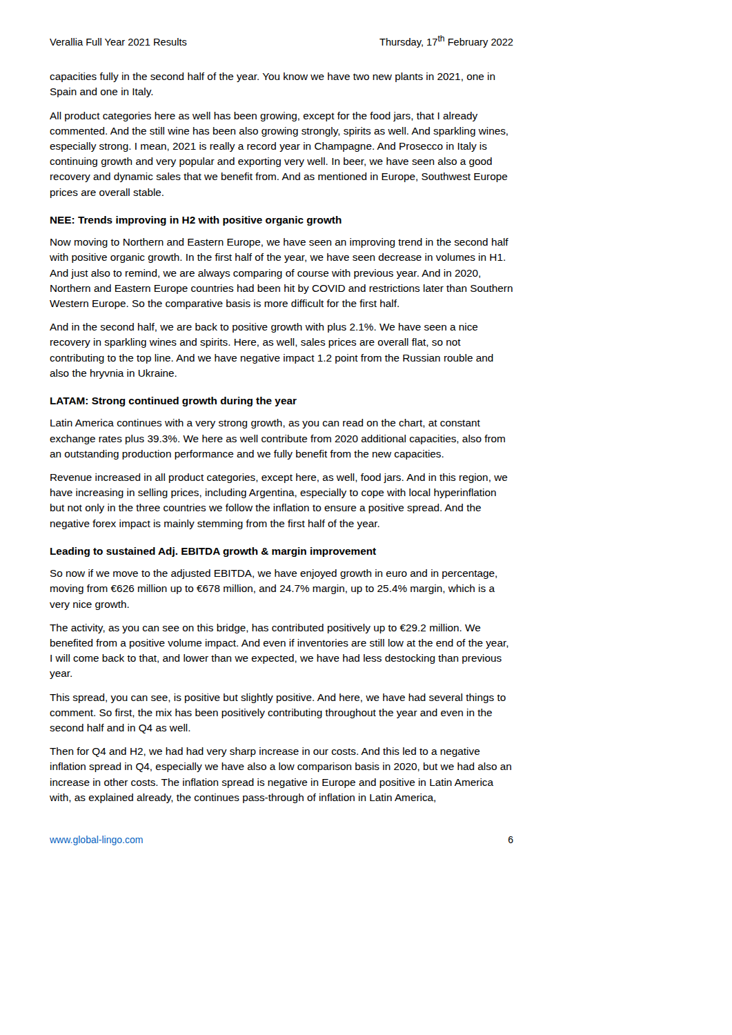Verallia Full Year 2021 Results Thursday, 17th February 2022
capacities fully in the second half of the year. You know we have two new plants in 2021, one in Spain and one in Italy.
All product categories here as well has been growing, except for the food jars, that I already commented. And the still wine has been also growing strongly, spirits as well. And sparkling wines, especially strong. I mean, 2021 is really a record year in Champagne. And Prosecco in Italy is continuing growth and very popular and exporting very well. In beer, we have seen also a good recovery and dynamic sales that we benefit from. And as mentioned in Europe, Southwest Europe prices are overall stable.
NEE: Trends improving in H2 with positive organic growth
Now moving to Northern and Eastern Europe, we have seen an improving trend in the second half with positive organic growth. In the first half of the year, we have seen decrease in volumes in H1. And just also to remind, we are always comparing of course with previous year. And in 2020, Northern and Eastern Europe countries had been hit by COVID and restrictions later than Southern Western Europe. So the comparative basis is more difficult for the first half.
And in the second half, we are back to positive growth with plus 2.1%. We have seen a nice recovery in sparkling wines and spirits. Here, as well, sales prices are overall flat, so not contributing to the top line. And we have negative impact 1.2 point from the Russian rouble and also the hryvnia in Ukraine.
LATAM: Strong continued growth during the year
Latin America continues with a very strong growth, as you can read on the chart, at constant exchange rates plus 39.3%. We here as well contribute from 2020 additional capacities, also from an outstanding production performance and we fully benefit from the new capacities.
Revenue increased in all product categories, except here, as well, food jars. And in this region, we have increasing in selling prices, including Argentina, especially to cope with local hyperinflation but not only in the three countries we follow the inflation to ensure a positive spread. And the negative forex impact is mainly stemming from the first half of the year.
Leading to sustained Adj. EBITDA growth & margin improvement
So now if we move to the adjusted EBITDA, we have enjoyed growth in euro and in percentage, moving from €626 million up to €678 million, and 24.7% margin, up to 25.4% margin, which is a very nice growth.
The activity, as you can see on this bridge, has contributed positively up to €29.2 million. We benefited from a positive volume impact. And even if inventories are still low at the end of the year, I will come back to that, and lower than we expected, we have had less destocking than previous year.
This spread, you can see, is positive but slightly positive. And here, we have had several things to comment. So first, the mix has been positively contributing throughout the year and even in the second half and in Q4 as well.
Then for Q4 and H2, we had had very sharp increase in our costs. And this led to a negative inflation spread in Q4, especially we have also a low comparison basis in 2020, but we had also an increase in other costs. The inflation spread is negative in Europe and positive in Latin America with, as explained already, the continues pass-through of inflation in Latin America,
www.global-lingo.com 6